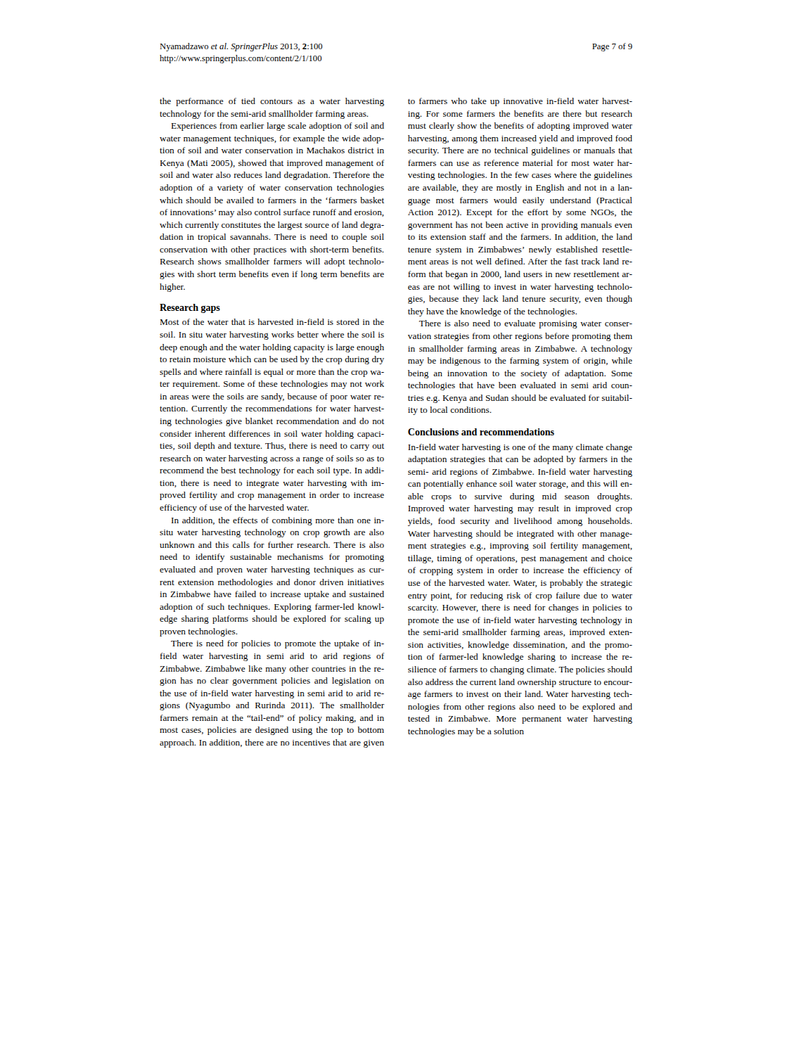Nyamadzawo et al. SpringerPlus 2013, 2:100 http://www.springerplus.com/content/2/1/100
Page 7 of 9
the performance of tied contours as a water harvesting technology for the semi-arid smallholder farming areas.
Experiences from earlier large scale adoption of soil and water management techniques, for example the wide adoption of soil and water conservation in Machakos district in Kenya (Mati 2005), showed that improved management of soil and water also reduces land degradation. Therefore the adoption of a variety of water conservation technologies which should be availed to farmers in the ‘farmers basket of innovations’ may also control surface runoff and erosion, which currently constitutes the largest source of land degradation in tropical savannahs. There is need to couple soil conservation with other practices with short-term benefits. Research shows smallholder farmers will adopt technologies with short term benefits even if long term benefits are higher.
Research gaps
Most of the water that is harvested in-field is stored in the soil. In situ water harvesting works better where the soil is deep enough and the water holding capacity is large enough to retain moisture which can be used by the crop during dry spells and where rainfall is equal or more than the crop water requirement. Some of these technologies may not work in areas were the soils are sandy, because of poor water retention. Currently the recommendations for water harvesting technologies give blanket recommendation and do not consider inherent differences in soil water holding capacities, soil depth and texture. Thus, there is need to carry out research on water harvesting across a range of soils so as to recommend the best technology for each soil type. In addition, there is need to integrate water harvesting with improved fertility and crop management in order to increase efficiency of use of the harvested water.
In addition, the effects of combining more than one in-situ water harvesting technology on crop growth are also unknown and this calls for further research. There is also need to identify sustainable mechanisms for promoting evaluated and proven water harvesting techniques as current extension methodologies and donor driven initiatives in Zimbabwe have failed to increase uptake and sustained adoption of such techniques. Exploring farmer-led knowledge sharing platforms should be explored for scaling up proven technologies.
There is need for policies to promote the uptake of in-field water harvesting in semi arid to arid regions of Zimbabwe. Zimbabwe like many other countries in the region has no clear government policies and legislation on the use of in-field water harvesting in semi arid to arid regions (Nyagumbo and Rurinda 2011). The smallholder farmers remain at the “tail-end” of policy making, and in most cases, policies are designed using the top to bottom approach. In addition, there are no incentives that are given to farmers who take up innovative in-field water harvesting. For some farmers the benefits are there but research must clearly show the benefits of adopting improved water harvesting, among them increased yield and improved food security. There are no technical guidelines or manuals that farmers can use as reference material for most water harvesting technologies. In the few cases where the guidelines are available, they are mostly in English and not in a language most farmers would easily understand (Practical Action 2012). Except for the effort by some NGOs, the government has not been active in providing manuals even to its extension staff and the farmers. In addition, the land tenure system in Zimbabwes’ newly established resettlement areas is not well defined. After the fast track land reform that began in 2000, land users in new resettlement areas are not willing to invest in water harvesting technologies, because they lack land tenure security, even though they have the knowledge of the technologies.
There is also need to evaluate promising water conservation strategies from other regions before promoting them in smallholder farming areas in Zimbabwe. A technology may be indigenous to the farming system of origin, while being an innovation to the society of adaptation. Some technologies that have been evaluated in semi arid countries e.g. Kenya and Sudan should be evaluated for suitability to local conditions.
Conclusions and recommendations
In-field water harvesting is one of the many climate change adaptation strategies that can be adopted by farmers in the semi- arid regions of Zimbabwe. In-field water harvesting can potentially enhance soil water storage, and this will enable crops to survive during mid season droughts. Improved water harvesting may result in improved crop yields, food security and livelihood among households. Water harvesting should be integrated with other management strategies e.g., improving soil fertility management, tillage, timing of operations, pest management and choice of cropping system in order to increase the efficiency of use of the harvested water. Water, is probably the strategic entry point, for reducing risk of crop failure due to water scarcity. However, there is need for changes in policies to promote the use of in-field water harvesting technology in the semi-arid smallholder farming areas, improved extension activities, knowledge dissemination, and the promotion of farmer-led knowledge sharing to increase the resilience of farmers to changing climate. The policies should also address the current land ownership structure to encourage farmers to invest on their land. Water harvesting technologies from other regions also need to be explored and tested in Zimbabwe. More permanent water harvesting technologies may be a solution